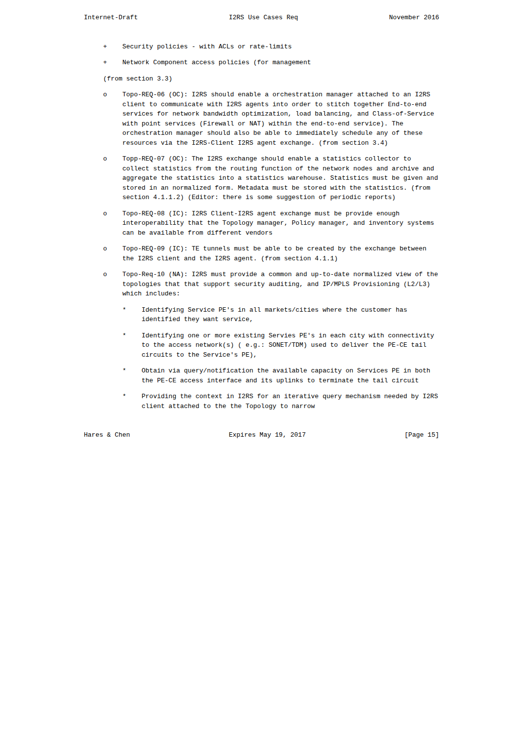Internet-Draft I2RS Use Cases Req November 2016
+Security policies - with ACLs or rate-limits
+Network Component access policies (for management
(from section 3.3)
o Topo-REQ-06 (OC): I2RS should enable a orchestration manager attached to an I2RS client to communicate with I2RS agents into order to stitch together End-to-end services for network bandwidth optimization, load balancing, and Class-of-Service with point services (Firewall or NAT) within the end-to-end service). The orchestration manager should also be able to immediately schedule any of these resources via the I2RS-Client I2RS agent exchange. (from section 3.4)
o Topp-REQ-07 (OC): The I2RS exchange should enable a statistics collector to collect statistics from the routing function of the network nodes and archive and aggregate the statistics into a statistics warehouse. Statistics must be given and stored in an normalized form. Metadata must be stored with the statistics. (from section 4.1.1.2) (Editor: there is some suggestion of periodic reports)
o Topo-REQ-08 (IC): I2RS Client-I2RS agent exchange must be provide enough interoperability that the Topology manager, Policy manager, and inventory systems can be available from different vendors
o Topo-REQ-09 (IC): TE tunnels must be able to be created by the exchange between the I2RS client and the I2RS agent. (from section 4.1.1)
o Topo-Req-10 (NA): I2RS must provide a common and up-to-date normalized view of the topologies that that support security auditing, and IP/MPLS Provisioning (L2/L3) which includes:
*Identifying Service PE's in all markets/cities where the customer has identified they want service,
*Identifying one or more existing Servies PE's in each city with connectivity to the access network(s) ( e.g.: SONET/TDM) used to deliver the PE-CE tail circuits to the Service's PE),
*Obtain via query/notification the available capacity on Services PE in both the PE-CE access interface and its uplinks to terminate the tail circuit
*Providing the context in I2RS for an iterative query mechanism needed by I2RS client attached to the the Topology to narrow
Hares & Chen Expires May 19, 2017 [Page 15]